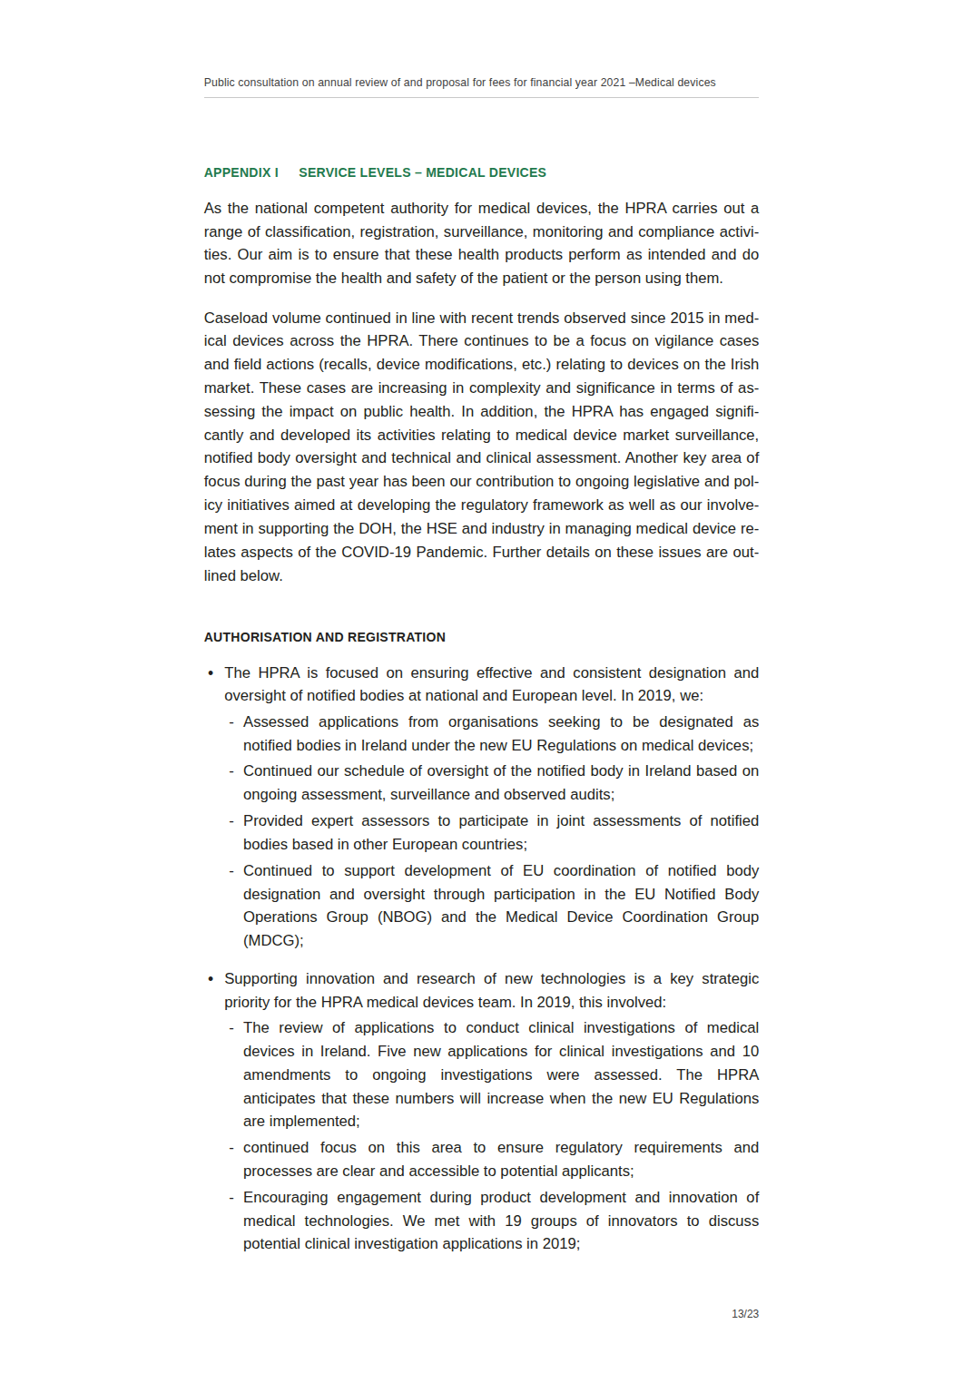Public consultation on annual review of and proposal for fees for financial year 2021 –Medical devices
Appendix I Service levels – medical devices
As the national competent authority for medical devices, the HPRA carries out a range of classification, registration, surveillance, monitoring and compliance activities. Our aim is to ensure that these health products perform as intended and do not compromise the health and safety of the patient or the person using them.
Caseload volume continued in line with recent trends observed since 2015 in medical devices across the HPRA. There continues to be a focus on vigilance cases and field actions (recalls, device modifications, etc.) relating to devices on the Irish market. These cases are increasing in complexity and significance in terms of assessing the impact on public health. In addition, the HPRA has engaged significantly and developed its activities relating to medical device market surveillance, notified body oversight and technical and clinical assessment. Another key area of focus during the past year has been our contribution to ongoing legislative and policy initiatives aimed at developing the regulatory framework as well as our involvement in supporting the DOH, the HSE and industry in managing medical device relates aspects of the COVID-19 Pandemic. Further details on these issues are outlined below.
Authorisation and registration
The HPRA is focused on ensuring effective and consistent designation and oversight of notified bodies at national and European level. In 2019, we:
Assessed applications from organisations seeking to be designated as notified bodies in Ireland under the new EU Regulations on medical devices;
Continued our schedule of oversight of the notified body in Ireland based on ongoing assessment, surveillance and observed audits;
Provided expert assessors to participate in joint assessments of notified bodies based in other European countries;
Continued to support development of EU coordination of notified body designation and oversight through participation in the EU Notified Body Operations Group (NBOG) and the Medical Device Coordination Group (MDCG);
Supporting innovation and research of new technologies is a key strategic priority for the HPRA medical devices team. In 2019, this involved:
The review of applications to conduct clinical investigations of medical devices in Ireland. Five new applications for clinical investigations and 10 amendments to ongoing investigations were assessed. The HPRA anticipates that these numbers will increase when the new EU Regulations are implemented;
continued focus on this area to ensure regulatory requirements and processes are clear and accessible to potential applicants;
Encouraging engagement during product development and innovation of medical technologies. We met with 19 groups of innovators to discuss potential clinical investigation applications in 2019;
13/23